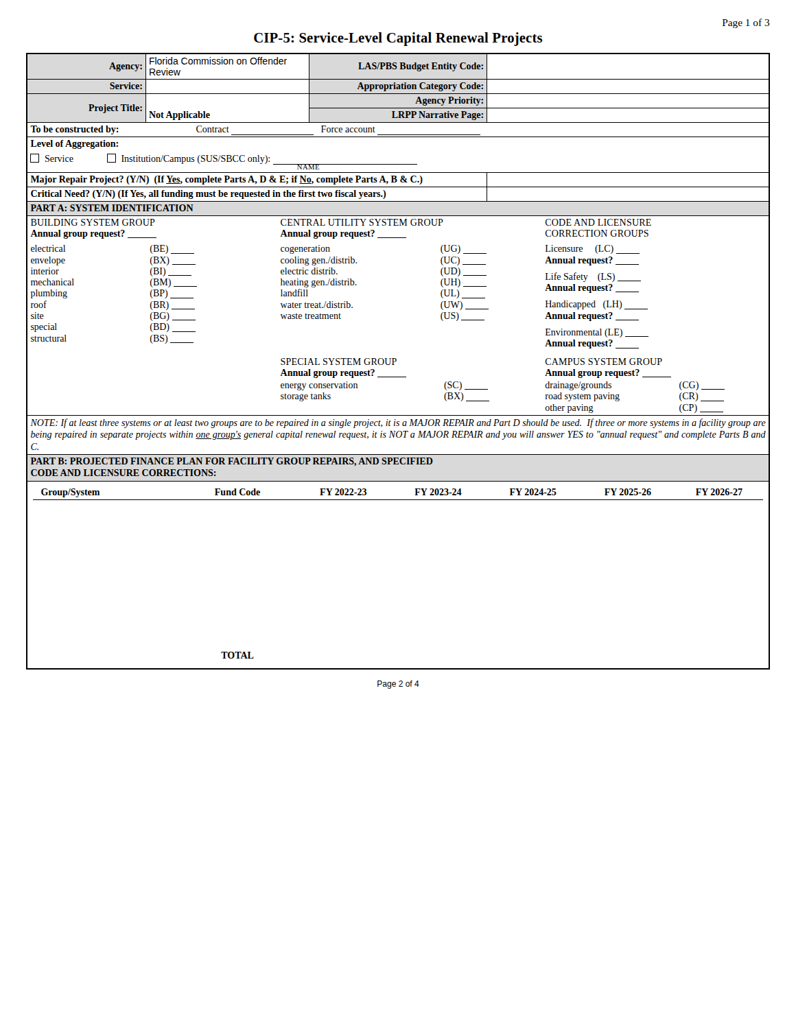Page 1 of 3
CIP-5: Service-Level Capital Renewal Projects
| Agency: | Florida Commission on Offender Review | LAS/PBS Budget Entity Code: | |
| Service: | | Appropriation Category Code: | |
| Project Title: | Not Applicable | Agency Priority: | |
| LRPP Narrative Page: | |
| To be constructed by: Contract Force account |
| Level of Aggregation: Service Institution/Campus (SUS/SBCC only): NAME |
| Major Repair Project? (Y/N) (If Yes , complete Parts A, D & E; if No , complete Parts A, B & C.) | |
| Critical Need? (Y/N) (If Yes, all funding must be requested in the first two fiscal years.) | |
| PART A: SYSTEM IDENTIFICATION |
| / BUILDING SYSTEM GROUP Annual group request? / CENTRAL UTILITY SYSTEM GROUP Annual group request? / CODE AND LICENSURE CORRECTION GROUPS / / / electrical / (BE) / / envelope / (BX) / / interior / (BI) / / mechanical / (BM) / / plumbing / (BP) / / roof / (BR) / / site / (BG) / / special / (BD) / / structural / (BS) / / / cogeneration / (UG) / / cooling gen./distrib. / (UC) / / electric distrib. / (UD) / / heating gen./distrib. / (UH) / / landfill / (UL) / / water treat./distrib. / (UW) / / waste treatment / (US) / / Licensure (LC) Annual request? Life Safety (LS) Annual request? Handicapped (LH) Annual request? Environmental (LE) Annual request? / / / SPECIAL SYSTEM GROUP Annual group request? / energy conservation / (SC) / / storage tanks / (BX) / / CAMPUS SYSTEM GROUP Annual group request? / drainage/grounds / (CG) / / road system paving / (CR) / / other paving / (CP) / / |
| NOTE: If at least three systems or at least two groups are to be repaired in a single project, it is a MAJOR REPAIR and Part D should be used. If three or more systems in a facility group are being repaired in separate projects within one group's general capital renewal request, it is NOT a MAJOR REPAIR and you will answer YES to "annual request" and complete Parts B and C. |
| PART B: PROJECTED FINANCE PLAN FOR FACILITY GROUP REPAIRS, AND SPECIFIED CODE AND LICENSURE CORRECTIONS: |
| / Group/System / Fund Code / FY 2022-23 / FY 2023-24 / FY 2024-25 / FY 2025-26 / FY 2026-27 / / --- / --- / --- / --- / --- / --- / --- / / / TOTAL / / / / / / |
Page 2 of 4